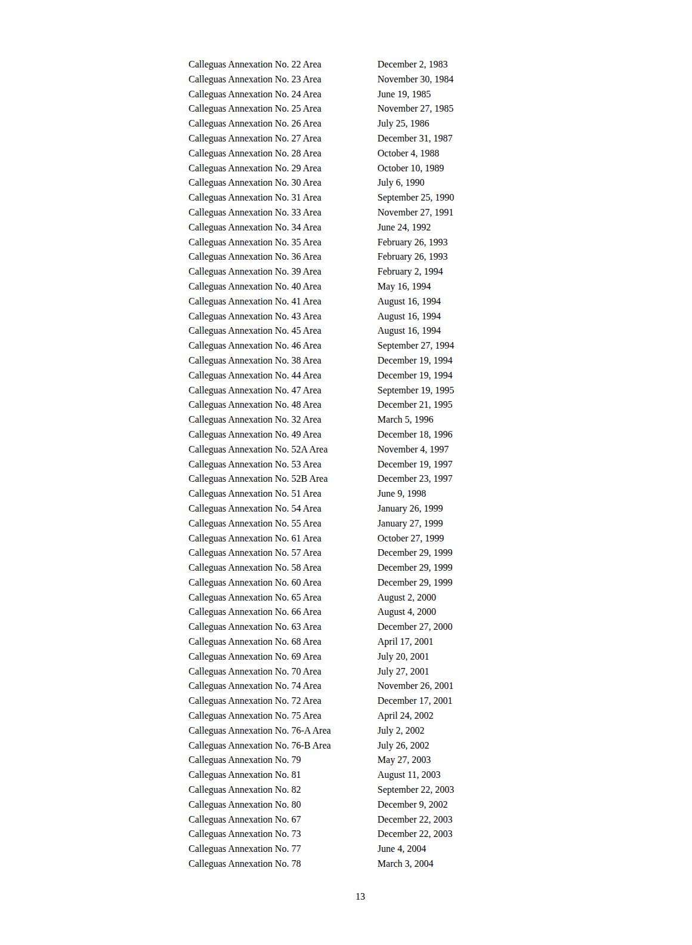| Calleguas Annexation No. 22 Area | December 2, 1983 |
| Calleguas Annexation No. 23 Area | November 30, 1984 |
| Calleguas Annexation No. 24 Area | June 19, 1985 |
| Calleguas Annexation No. 25 Area | November 27, 1985 |
| Calleguas Annexation No. 26 Area | July 25, 1986 |
| Calleguas Annexation No. 27 Area | December 31, 1987 |
| Calleguas Annexation No. 28 Area | October 4, 1988 |
| Calleguas Annexation No. 29 Area | October 10, 1989 |
| Calleguas Annexation No. 30 Area | July 6, 1990 |
| Calleguas Annexation No. 31 Area | September 25, 1990 |
| Calleguas Annexation No. 33 Area | November 27, 1991 |
| Calleguas Annexation No. 34 Area | June 24, 1992 |
| Calleguas Annexation No. 35 Area | February 26, 1993 |
| Calleguas Annexation No. 36 Area | February 26, 1993 |
| Calleguas Annexation No. 39 Area | February 2, 1994 |
| Calleguas Annexation No. 40 Area | May 16, 1994 |
| Calleguas Annexation No. 41 Area | August 16, 1994 |
| Calleguas Annexation No. 43 Area | August 16, 1994 |
| Calleguas Annexation No. 45 Area | August 16, 1994 |
| Calleguas Annexation No. 46 Area | September 27, 1994 |
| Calleguas Annexation No. 38 Area | December 19, 1994 |
| Calleguas Annexation No. 44 Area | December 19, 1994 |
| Calleguas Annexation No. 47 Area | September 19, 1995 |
| Calleguas Annexation No. 48 Area | December 21, 1995 |
| Calleguas Annexation No. 32 Area | March 5, 1996 |
| Calleguas Annexation No. 49 Area | December 18, 1996 |
| Calleguas Annexation No. 52A Area | November 4, 1997 |
| Calleguas Annexation No. 53 Area | December 19, 1997 |
| Calleguas Annexation No. 52B Area | December 23, 1997 |
| Calleguas Annexation No. 51 Area | June 9, 1998 |
| Calleguas Annexation No. 54 Area | January 26, 1999 |
| Calleguas Annexation No. 55 Area | January 27, 1999 |
| Calleguas Annexation No. 61 Area | October 27, 1999 |
| Calleguas Annexation No. 57 Area | December 29, 1999 |
| Calleguas Annexation No. 58 Area | December 29, 1999 |
| Calleguas Annexation No. 60 Area | December 29, 1999 |
| Calleguas Annexation No. 65 Area | August 2, 2000 |
| Calleguas Annexation No. 66 Area | August 4, 2000 |
| Calleguas Annexation No. 63 Area | December 27, 2000 |
| Calleguas Annexation No. 68 Area | April 17, 2001 |
| Calleguas Annexation No. 69 Area | July 20, 2001 |
| Calleguas Annexation No. 70 Area | July 27, 2001 |
| Calleguas Annexation No. 74 Area | November 26, 2001 |
| Calleguas Annexation No. 72 Area | December 17, 2001 |
| Calleguas Annexation No. 75 Area | April 24, 2002 |
| Calleguas Annexation No. 76-A Area | July 2, 2002 |
| Calleguas Annexation No. 76-B Area | July 26, 2002 |
| Calleguas Annexation No. 79 | May 27, 2003 |
| Calleguas Annexation No. 81 | August 11, 2003 |
| Calleguas Annexation No. 82 | September 22, 2003 |
| Calleguas Annexation No. 80 | December 9, 2002 |
| Calleguas Annexation No. 67 | December 22, 2003 |
| Calleguas Annexation No. 73 | December 22, 2003 |
| Calleguas Annexation No. 77 | June 4, 2004 |
| Calleguas Annexation No. 78 | March 3, 2004 |
13